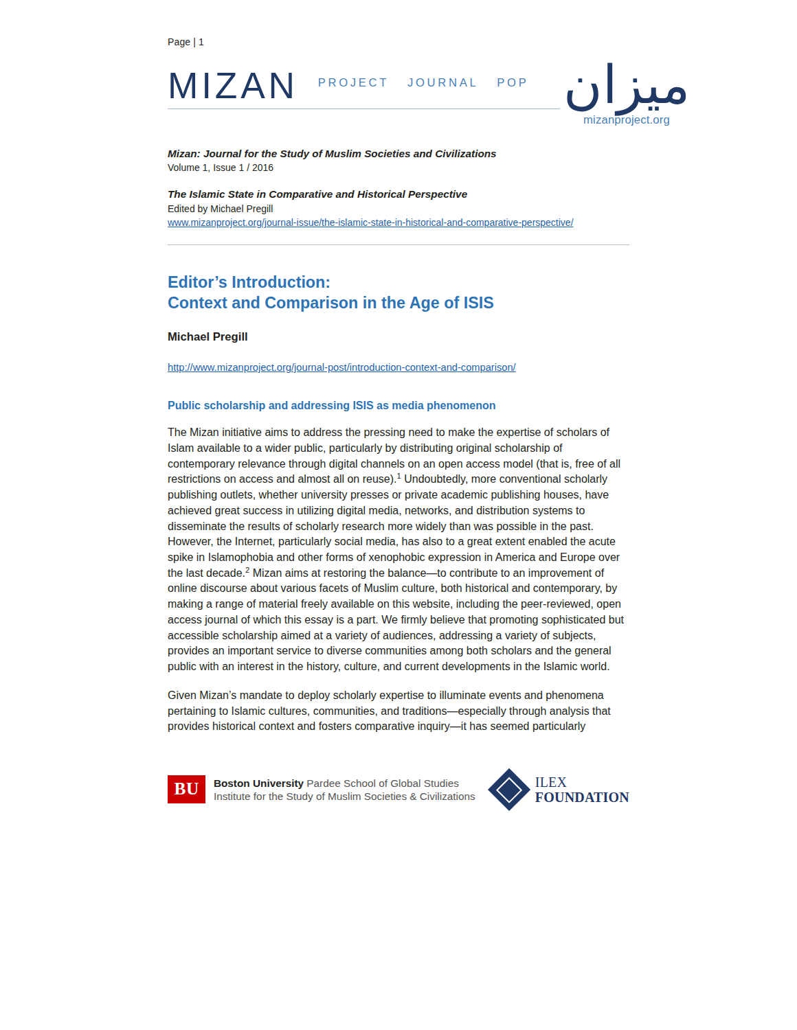Page | 1
MIZAN PROJECT JOURNAL POP
ميزان
mizanproject.org
Mizan: Journal for the Study of Muslim Societies and Civilizations
Volume 1, Issue 1 / 2016
The Islamic State in Comparative and Historical Perspective Edited by Michael Pregill www.mizanproject.org/journal-issue/the-islamic-state-in-historical-and-comparative-perspective/
Editor’s Introduction:
Context and Comparison in the Age of ISIS
Michael Pregill
http://www.mizanproject.org/journal-post/introduction-context-and-comparison/
Public scholarship and addressing ISIS as media phenomenon
The Mizan initiative aims to address the pressing need to make the expertise of scholars of Islam available to a wider public, particularly by distributing original scholarship of contemporary relevance through digital channels on an open access model (that is, free of all restrictions on access and almost all on reuse).1 Undoubtedly, more conventional scholarly publishing outlets, whether university presses or private academic publishing houses, have achieved great success in utilizing digital media, networks, and distribution systems to disseminate the results of scholarly research more widely than was possible in the past. However, the Internet, particularly social media, has also to a great extent enabled the acute spike in Islamophobia and other forms of xenophobic expression in America and Europe over the last decade.2 Mizan aims at restoring the balance—to contribute to an improvement of online discourse about various facets of Muslim culture, both historical and contemporary, by making a range of material freely available on this website, including the peer-reviewed, open access journal of which this essay is a part. We firmly believe that promoting sophisticated but accessible scholarship aimed at a variety of audiences, addressing a variety of subjects, provides an important service to diverse communities among both scholars and the general public with an interest in the history, culture, and current developments in the Islamic world.
Given Mizan’s mandate to deploy scholarly expertise to illuminate events and phenomena pertaining to Islamic cultures, communities, and traditions—especially through analysis that provides historical context and fosters comparative inquiry—it has seemed particularly
BU
Boston University Pardee School of Global Studies
Institute for the Study of Muslim Societies & Civilizations
ILEX
FOUNDATION